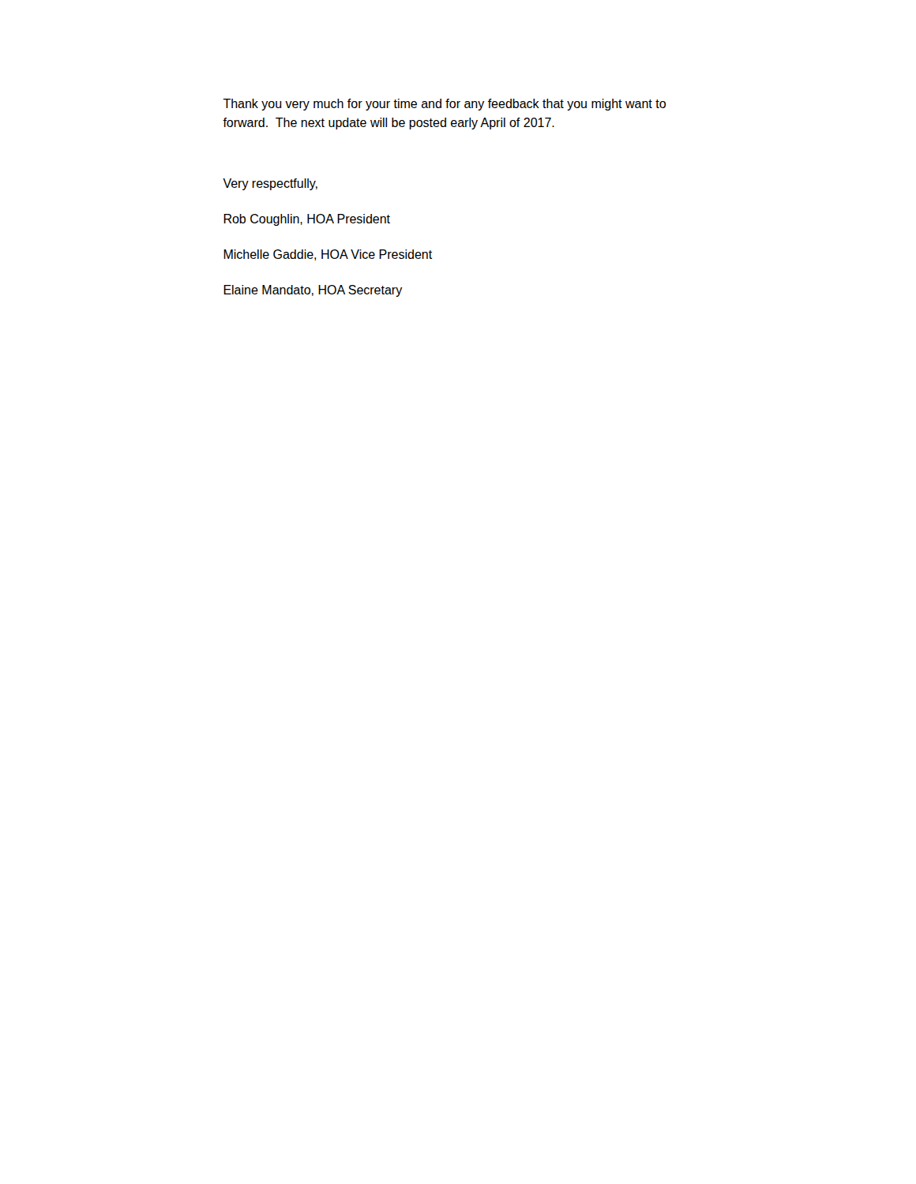Thank you very much for your time and for any feedback that you might want to forward. The next update will be posted early April of 2017.
Very respectfully,
Rob Coughlin, HOA President
Michelle Gaddie, HOA Vice President
Elaine Mandato, HOA Secretary